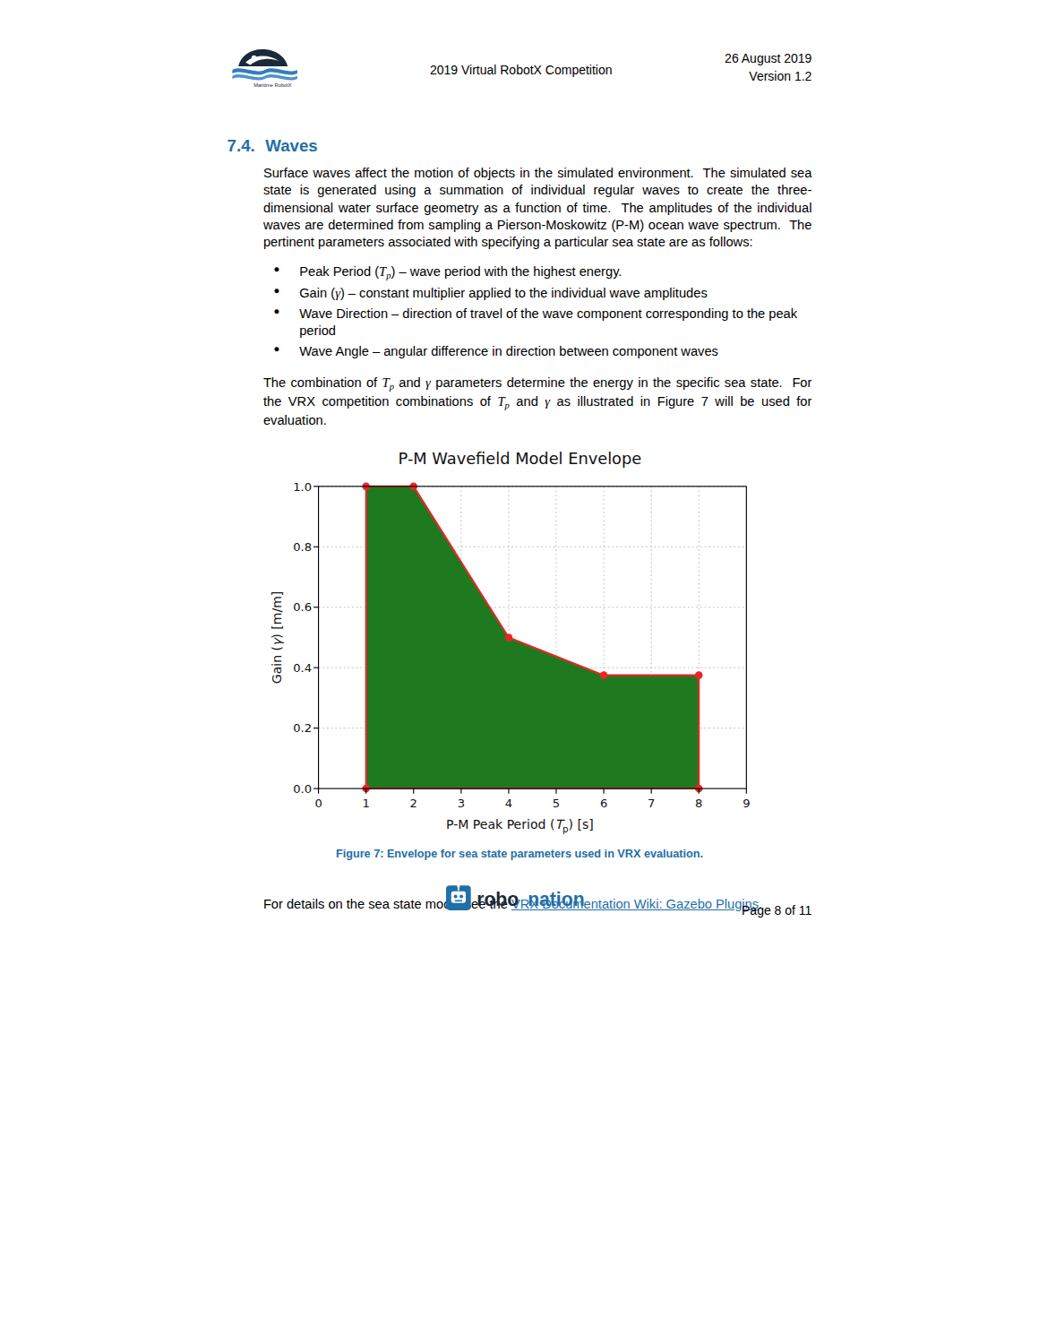Maritime RobotX
2019 Virtual RobotX Competition
26 August 2019
Version 1.2
7.4. Waves
Surface waves affect the motion of objects in the simulated environment. The simulated sea state is generated using a summation of individual regular waves to create the three-dimensional water surface geometry as a function of time. The amplitudes of the individual waves are determined from sampling a Pierson-Moskowitz (P-M) ocean wave spectrum. The pertinent parameters associated with specifying a particular sea state are as follows:
Peak Period (Tp) – wave period with the highest energy.
Gain (γ) – constant multiplier applied to the individual wave amplitudes
Wave Direction – direction of travel of the wave component corresponding to the peak period
Wave Angle – angular difference in direction between component waves
The combination of Tp and γ parameters determine the energy in the specific sea state. For the VRX competition combinations of Tp and γ as illustrated in Figure 7 will be used for evaluation.
P-M Wavefield Model Envelope 0.0 0.2 0.4 0.6 0.8 1.0 0 1 2 3 4 5 6 7 8 9 P-M Peak Period (Tp) [s] Gain (γ) [m/m]
Figure 7: Envelope for sea state parameters used in VRX evaluation.
For details on the sea state model see the VRX Documentation Wiki: Gazebo Plugins.
robo nation
Page 8 of 11